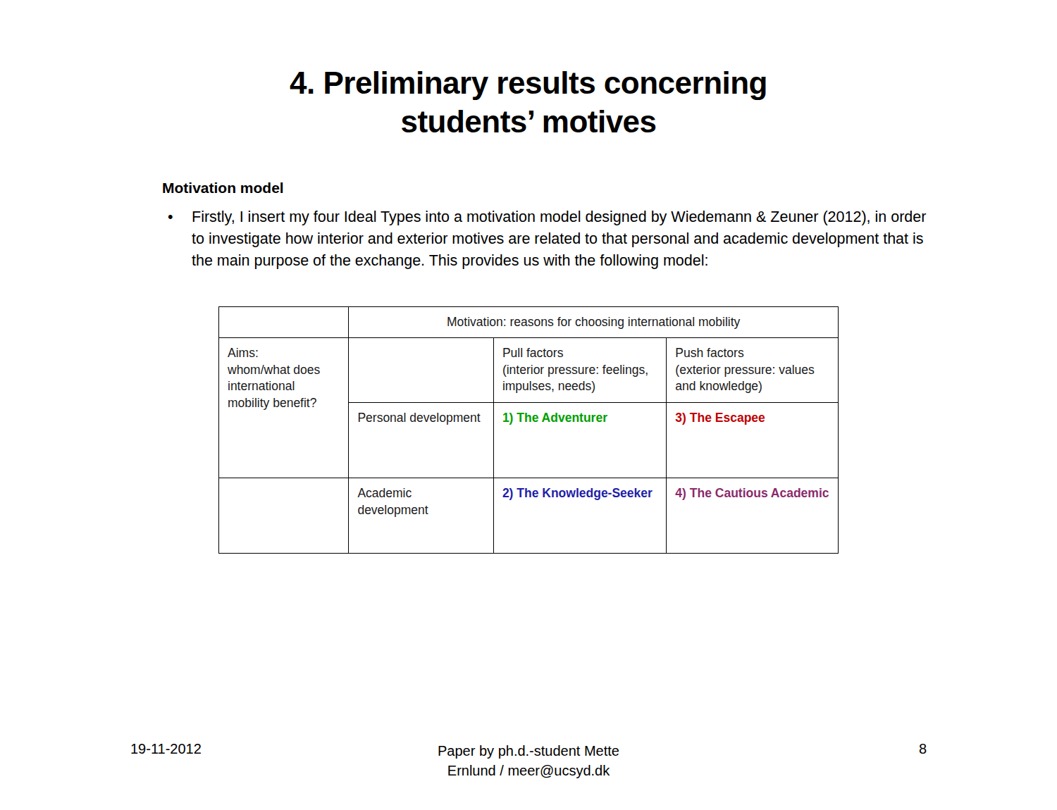4. Preliminary results concerning
students’ motives
Motivation model
Firstly, I insert my four Ideal Types into a motivation model designed by Wiedemann & Zeuner (2012), in order to investigate how interior and exterior motives are related to that personal and academic development that is the main purpose of the exchange. This provides us with the following model:
| | Motivation: reasons for choosing international mobility |
| Aims: whom/what does international mobility benefit? | | Pull factors (interior pressure: feelings, impulses, needs) | Push factors (exterior pressure: values and knowledge) |
| Personal development | 1) The Adventurer | 3) The Escapee |
| | Academic development | 2) The Knowledge-Seeker | 4) The Cautious Academic |
19-11-2012
Paper by ph.d.-student Mette
Ernlund / meer@ucsyd.dk
8